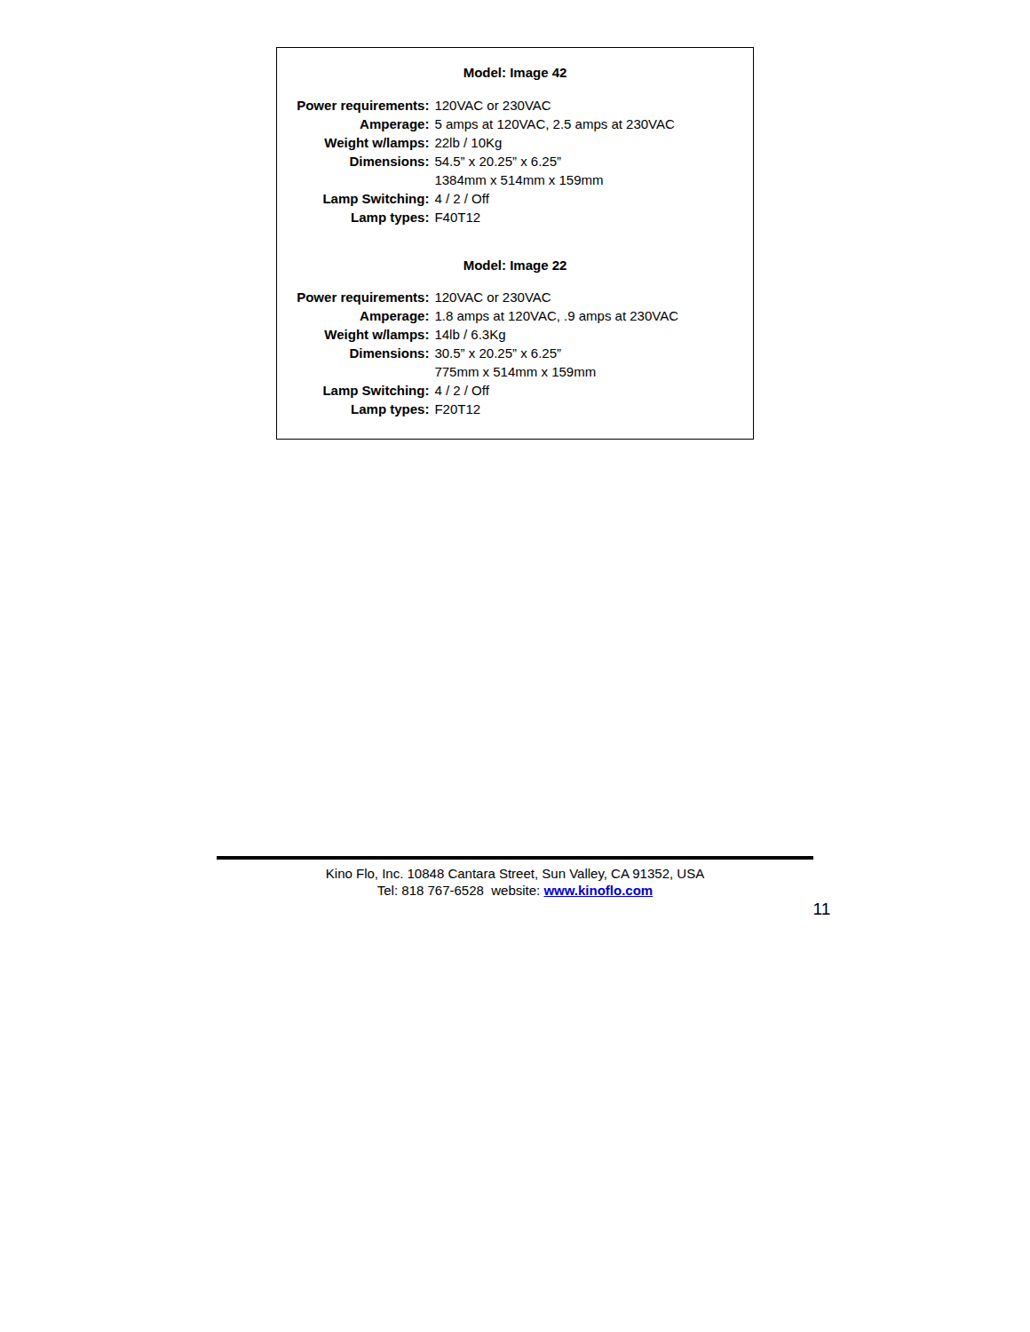Model: Image 42
| Power requirements: | 120VAC or 230VAC |
| Amperage: | 5 amps at 120VAC, 2.5 amps at 230VAC |
| Weight w/lamps: | 22lb / 10Kg |
| Dimensions: | 54.5” x 20.25” x 6.25” |
| | 1384mm x 514mm x 159mm |
| Lamp Switching: | 4 / 2 / Off |
| Lamp types: | F40T12 |
Model: Image 22
| Power requirements: | 120VAC or 230VAC |
| Amperage: | 1.8 amps at 120VAC, .9 amps at 230VAC |
| Weight w/lamps: | 14lb / 6.3Kg |
| Dimensions: | 30.5” x 20.25” x 6.25” |
| | 775mm x 514mm x 159mm |
| Lamp Switching: | 4 / 2 / Off |
| Lamp types: | F20T12 |
Kino Flo, Inc. 10848 Cantara Street, Sun Valley, CA 91352, USA
Tel: 818 767-6528 website: www.kinoflo.com
11